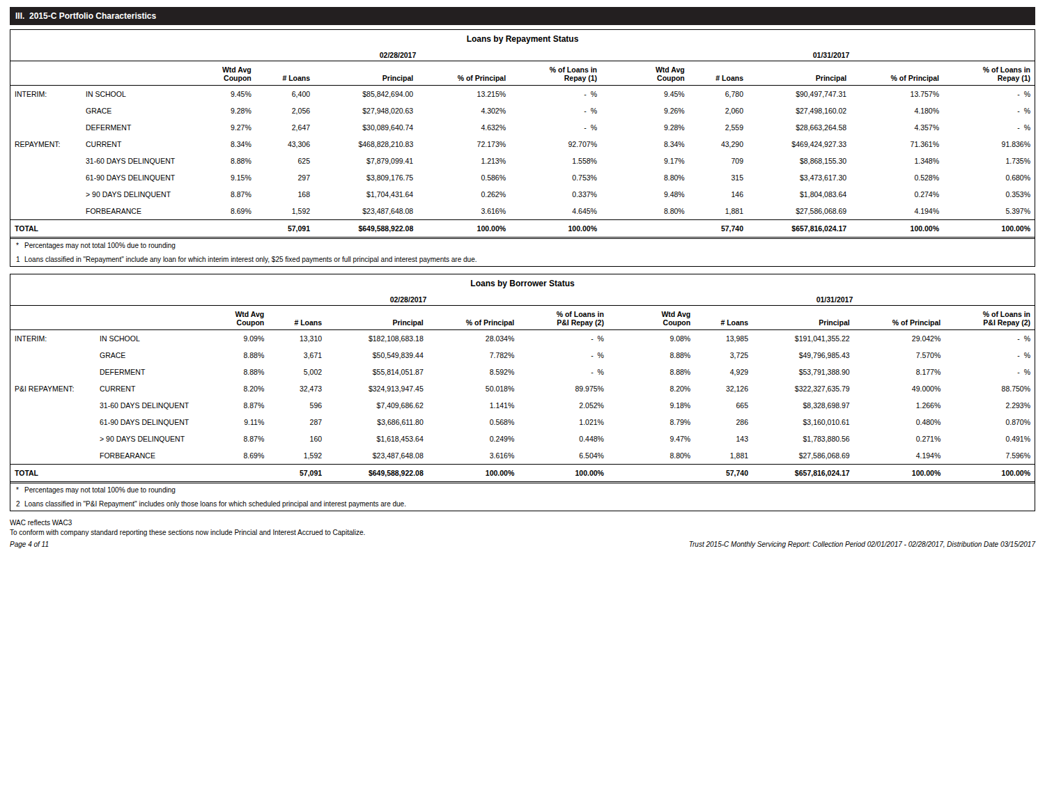III. 2015-C Portfolio Characteristics
Loans by Repayment Status
| | | 02/28/2017 | | 01/31/2017 |
| --- | --- | --- | --- | --- |
| | | Wtd Avg Coupon | # Loans | Principal | % of Principal | % of Loans in Repay (1) | | Wtd Avg Coupon | # Loans | Principal | % of Principal | % of Loans in Repay (1) |
| INTERIM: | IN SCHOOL | 9.45% | 6,400 | $85,842,694.00 | 13.215% | - % | | 9.45% | 6,780 | $90,497,747.31 | 13.757% | - % |
| | GRACE | 9.28% | 2,056 | $27,948,020.63 | 4.302% | - % | | 9.26% | 2,060 | $27,498,160.02 | 4.180% | - % |
| | DEFERMENT | 9.27% | 2,647 | $30,089,640.74 | 4.632% | - % | | 9.28% | 2,559 | $28,663,264.58 | 4.357% | - % |
| REPAYMENT: | CURRENT | 8.34% | 43,306 | $468,828,210.83 | 72.173% | 92.707% | | 8.34% | 43,290 | $469,424,927.33 | 71.361% | 91.836% |
| | 31-60 DAYS DELINQUENT | 8.88% | 625 | $7,879,099.41 | 1.213% | 1.558% | | 9.17% | 709 | $8,868,155.30 | 1.348% | 1.735% |
| | 61-90 DAYS DELINQUENT | 9.15% | 297 | $3,809,176.75 | 0.586% | 0.753% | | 8.80% | 315 | $3,473,617.30 | 0.528% | 0.680% |
| | > 90 DAYS DELINQUENT | 8.87% | 168 | $1,704,431.64 | 0.262% | 0.337% | | 9.48% | 146 | $1,804,083.64 | 0.274% | 0.353% |
| | FORBEARANCE | 8.69% | 1,592 | $23,487,648.08 | 3.616% | 4.645% | | 8.80% | 1,881 | $27,586,068.69 | 4.194% | 5.397% |
| TOTAL | | | 57,091 | $649,588,922.08 | 100.00% | 100.00% | | | 57,740 | $657,816,024.17 | 100.00% | 100.00% |
*Percentages may not total 100% due to rounding
1 Loans classified in "Repayment" include any loan for which interim interest only, $25 fixed payments or full principal and interest payments are due.
Loans by Borrower Status
| | | 02/28/2017 | | 01/31/2017 |
| --- | --- | --- | --- | --- |
| | | Wtd Avg Coupon | # Loans | Principal | % of Principal | % of Loans in P&I Repay (2) | | Wtd Avg Coupon | # Loans | Principal | % of Principal | % of Loans in P&I Repay (2) |
| INTERIM: | IN SCHOOL | 9.09% | 13,310 | $182,108,683.18 | 28.034% | - % | | 9.08% | 13,985 | $191,041,355.22 | 29.042% | - % |
| | GRACE | 8.88% | 3,671 | $50,549,839.44 | 7.782% | - % | | 8.88% | 3,725 | $49,796,985.43 | 7.570% | - % |
| | DEFERMENT | 8.88% | 5,002 | $55,814,051.87 | 8.592% | - % | | 8.88% | 4,929 | $53,791,388.90 | 8.177% | - % |
| P&I REPAYMENT: | CURRENT | 8.20% | 32,473 | $324,913,947.45 | 50.018% | 89.975% | | 8.20% | 32,126 | $322,327,635.79 | 49.000% | 88.750% |
| | 31-60 DAYS DELINQUENT | 8.87% | 596 | $7,409,686.62 | 1.141% | 2.052% | | 9.18% | 665 | $8,328,698.97 | 1.266% | 2.293% |
| | 61-90 DAYS DELINQUENT | 9.11% | 287 | $3,686,611.80 | 0.568% | 1.021% | | 8.79% | 286 | $3,160,010.61 | 0.480% | 0.870% |
| | > 90 DAYS DELINQUENT | 8.87% | 160 | $1,618,453.64 | 0.249% | 0.448% | | 9.47% | 143 | $1,783,880.56 | 0.271% | 0.491% |
| | FORBEARANCE | 8.69% | 1,592 | $23,487,648.08 | 3.616% | 6.504% | | 8.80% | 1,881 | $27,586,068.69 | 4.194% | 7.596% |
| TOTAL | | | 57,091 | $649,588,922.08 | 100.00% | 100.00% | | | 57,740 | $657,816,024.17 | 100.00% | 100.00% |
*Percentages may not total 100% due to rounding
2 Loans classified in "P&I Repayment" includes only those loans for which scheduled principal and interest payments are due.
WAC reflects WAC3
To conform with company standard reporting these sections now include Princial and Interest Accrued to Capitalize.
Page 4 of 11
Trust 2015-C Monthly Servicing Report: Collection Period 02/01/2017 - 02/28/2017, Distribution Date 03/15/2017